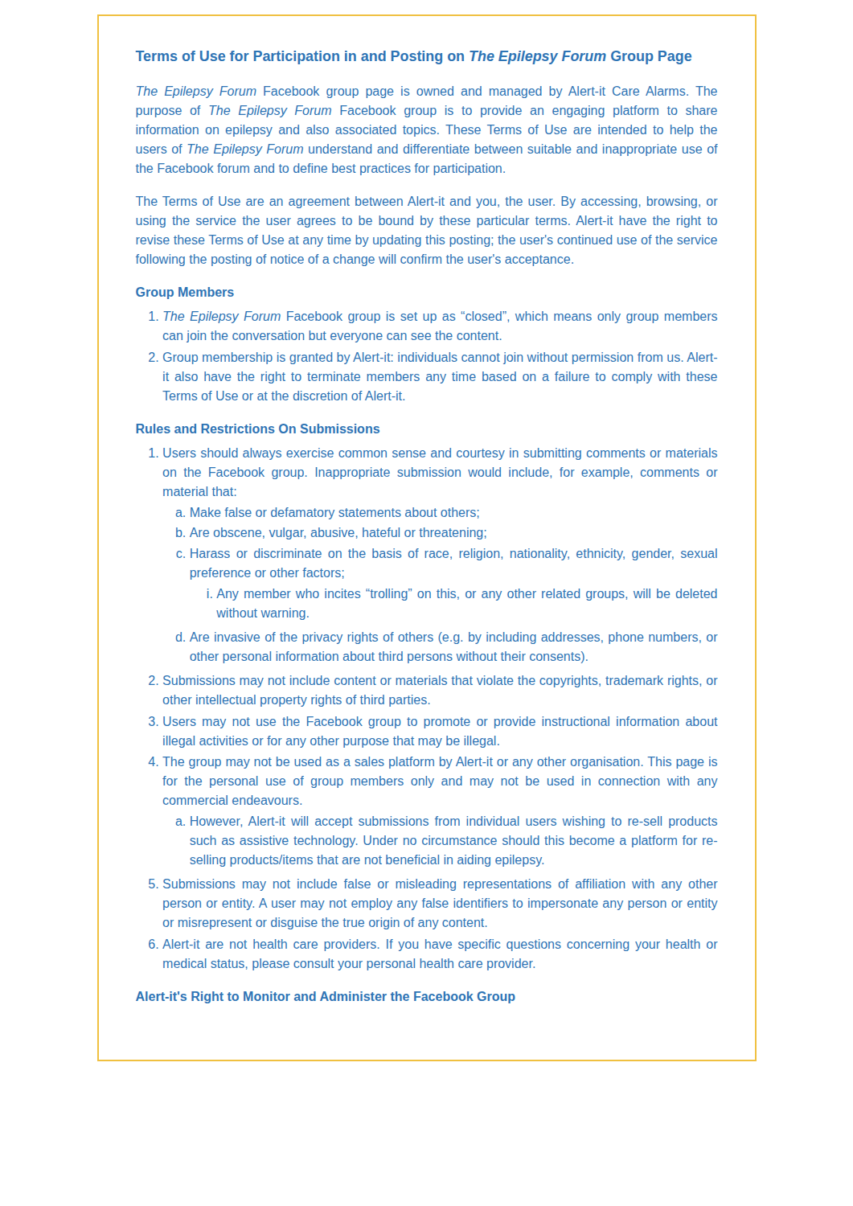Terms of Use for Participation in and Posting on The Epilepsy Forum Group Page
The Epilepsy Forum Facebook group page is owned and managed by Alert-it Care Alarms. The purpose of The Epilepsy Forum Facebook group is to provide an engaging platform to share information on epilepsy and also associated topics. These Terms of Use are intended to help the users of The Epilepsy Forum understand and differentiate between suitable and inappropriate use of the Facebook forum and to define best practices for participation.
The Terms of Use are an agreement between Alert-it and you, the user. By accessing, browsing, or using the service the user agrees to be bound by these particular terms. Alert-it have the right to revise these Terms of Use at any time by updating this posting; the user's continued use of the service following the posting of notice of a change will confirm the user's acceptance.
Group Members
The Epilepsy Forum Facebook group is set up as “closed”, which means only group members can join the conversation but everyone can see the content.
Group membership is granted by Alert-it: individuals cannot join without permission from us. Alert-it also have the right to terminate members any time based on a failure to comply with these Terms of Use or at the discretion of Alert-it.
Rules and Restrictions On Submissions
Users should always exercise common sense and courtesy in submitting comments or materials on the Facebook group. Inappropriate submission would include, for example, comments or material that:
Make false or defamatory statements about others;
Are obscene, vulgar, abusive, hateful or threatening;
Harass or discriminate on the basis of race, religion, nationality, ethnicity, gender, sexual preference or other factors;
Any member who incites “trolling” on this, or any other related groups, will be deleted without warning.
Are invasive of the privacy rights of others (e.g. by including addresses, phone numbers, or other personal information about third persons without their consents).
Submissions may not include content or materials that violate the copyrights, trademark rights, or other intellectual property rights of third parties.
Users may not use the Facebook group to promote or provide instructional information about illegal activities or for any other purpose that may be illegal.
The group may not be used as a sales platform by Alert-it or any other organisation. This page is for the personal use of group members only and may not be used in connection with any commercial endeavours.
However, Alert-it will accept submissions from individual users wishing to re-sell products such as assistive technology. Under no circumstance should this become a platform for re-selling products/items that are not beneficial in aiding epilepsy.
Submissions may not include false or misleading representations of affiliation with any other person or entity. A user may not employ any false identifiers to impersonate any person or entity or misrepresent or disguise the true origin of any content.
Alert-it are not health care providers. If you have specific questions concerning your health or medical status, please consult your personal health care provider.
Alert-it's Right to Monitor and Administer the Facebook Group